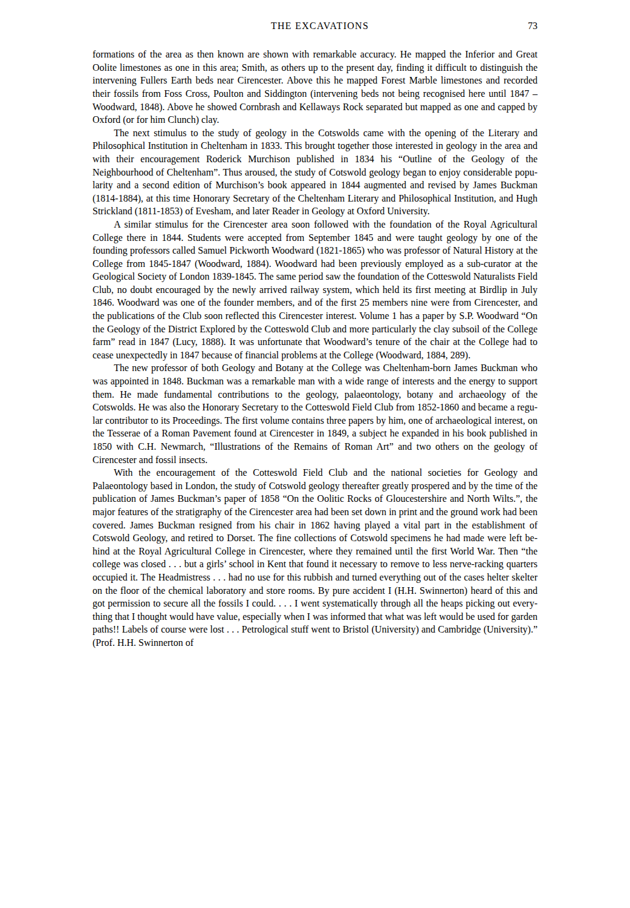The Excavations 73
formations of the area as then known are shown with remarkable accuracy. He mapped the Inferior and Great Oolite limestones as one in this area; Smith, as others up to the present day, finding it difficult to distinguish the intervening Fullers Earth beds near Cirencester. Above this he mapped Forest Marble limestones and recorded their fossils from Foss Cross, Poulton and Siddington (intervening beds not being recognised here until 1847 – Woodward, 1848). Above he showed Cornbrash and Kellaways Rock separated but mapped as one and capped by Oxford (or for him Clunch) clay.
The next stimulus to the study of geology in the Cotswolds came with the opening of the Literary and Philosophical Institution in Cheltenham in 1833. This brought together those interested in geology in the area and with their encouragement Roderick Murchison published in 1834 his “Outline of the Geology of the Neighbourhood of Cheltenham”. Thus aroused, the study of Cotswold geology began to enjoy considerable popularity and a second edition of Murchison’s book appeared in 1844 augmented and revised by James Buckman (1814-1884), at this time Honorary Secretary of the Cheltenham Literary and Philosophical Institution, and Hugh Strickland (1811-1853) of Evesham, and later Reader in Geology at Oxford University.
A similar stimulus for the Cirencester area soon followed with the foundation of the Royal Agricultural College there in 1844. Students were accepted from September 1845 and were taught geology by one of the founding professors called Samuel Pickworth Woodward (1821-1865) who was professor of Natural History at the College from 1845-1847 (Woodward, 1884). Woodward had been previously employed as a sub-curator at the Geological Society of London 1839-1845. The same period saw the foundation of the Cotteswold Naturalists Field Club, no doubt encouraged by the newly arrived railway system, which held its first meeting at Birdlip in July 1846. Woodward was one of the founder members, and of the first 25 members nine were from Cirencester, and the publications of the Club soon reflected this Cirencester interest. Volume 1 has a paper by S.P. Woodward “On the Geology of the District Explored by the Cotteswold Club and more particularly the clay subsoil of the College farm” read in 1847 (Lucy, 1888). It was unfortunate that Woodward’s tenure of the chair at the College had to cease unexpectedly in 1847 because of financial problems at the College (Woodward, 1884, 289).
The new professor of both Geology and Botany at the College was Cheltenham-born James Buckman who was appointed in 1848. Buckman was a remarkable man with a wide range of interests and the energy to support them. He made fundamental contributions to the geology, palaeontology, botany and archaeology of the Cotswolds. He was also the Honorary Secretary to the Cotteswold Field Club from 1852-1860 and became a regular contributor to its Proceedings. The first volume contains three papers by him, one of archaeological interest, on the Tesserae of a Roman Pavement found at Cirencester in 1849, a subject he expanded in his book published in 1850 with C.H. Newmarch, “Illustrations of the Remains of Roman Art” and two others on the geology of Cirencester and fossil insects.
With the encouragement of the Cotteswold Field Club and the national societies for Geology and Palaeontology based in London, the study of Cotswold geology thereafter greatly prospered and by the time of the publication of James Buckman’s paper of 1858 “On the Oolitic Rocks of Gloucestershire and North Wilts.”, the major features of the stratigraphy of the Cirencester area had been set down in print and the ground work had been covered. James Buckman resigned from his chair in 1862 having played a vital part in the establishment of Cotswold Geology, and retired to Dorset. The fine collections of Cotswold specimens he had made were left behind at the Royal Agricultural College in Cirencester, where they remained until the first World War. Then “the college was closed . . . but a girls’ school in Kent that found it necessary to remove to less nerve-racking quarters occupied it. The Headmistress . . . had no use for this rubbish and turned everything out of the cases helter skelter on the floor of the chemical laboratory and store rooms. By pure accident I (H.H. Swinnerton) heard of this and got permission to secure all the fossils I could. . . . I went systematically through all the heaps picking out everything that I thought would have value, especially when I was informed that what was left would be used for garden paths!! Labels of course were lost . . . Petrological stuff went to Bristol (University) and Cambridge (University).” (Prof. H.H. Swinnerton of